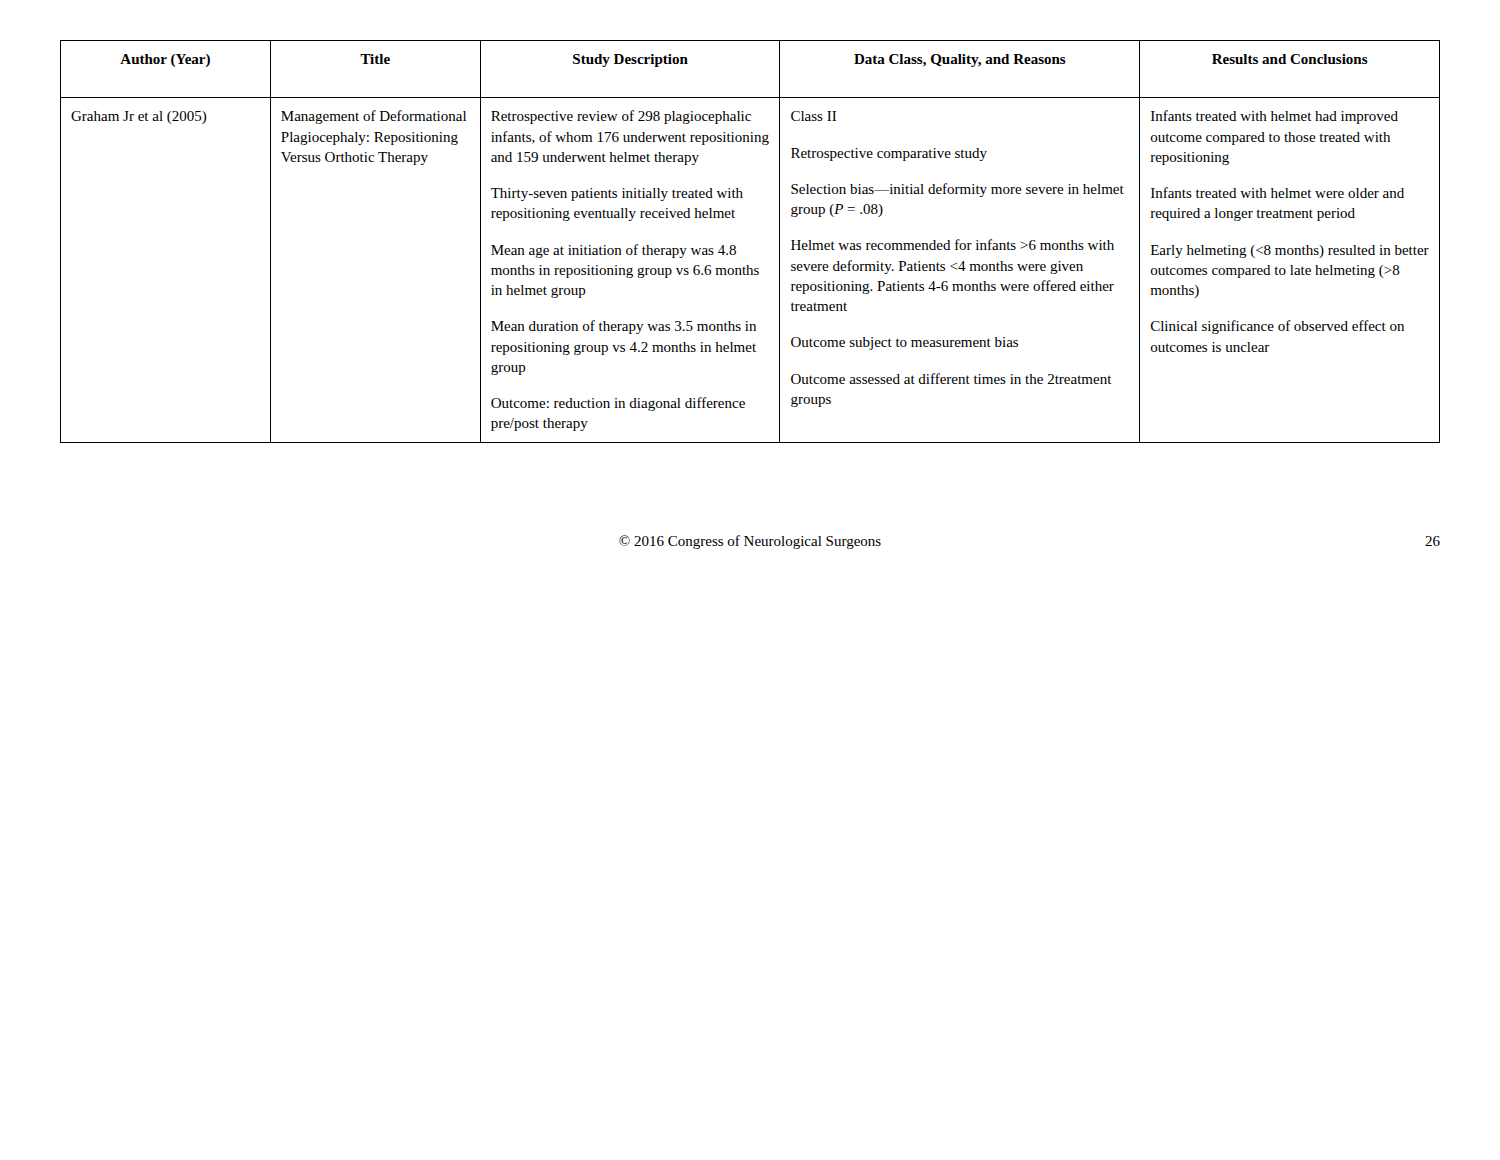| Author (Year) | Title | Study Description | Data Class, Quality, and Reasons | Results and Conclusions |
| --- | --- | --- | --- | --- |
| Graham Jr et al (2005) | Management of Deformational Plagiocephaly: Repositioning Versus Orthotic Therapy | Retrospective review of 298 plagiocephalic infants, of whom 176 underwent repositioning and 159 underwent helmet therapy Thirty-seven patients initially treated with repositioning eventually received helmet Mean age at initiation of therapy was 4.8 months in repositioning group vs 6.6 months in helmet group Mean duration of therapy was 3.5 months in repositioning group vs 4.2 months in helmet group Outcome: reduction in diagonal difference pre/post therapy | Class II Retrospective comparative study Selection bias—initial deformity more severe in helmet group ( P = .08) Helmet was recommended for infants >6 months with severe deformity. Patients <4 months were given repositioning. Patients 4-6 months were offered either treatment Outcome subject to measurement bias Outcome assessed at different times in the 2treatment groups | Infants treated with helmet had improved outcome compared to those treated with repositioning Infants treated with helmet were older and required a longer treatment period Early helmeting (<8 months) resulted in better outcomes compared to late helmeting (>8 months) Clinical significance of observed effect on outcomes is unclear |
© 2016 Congress of Neurological Surgeons 26